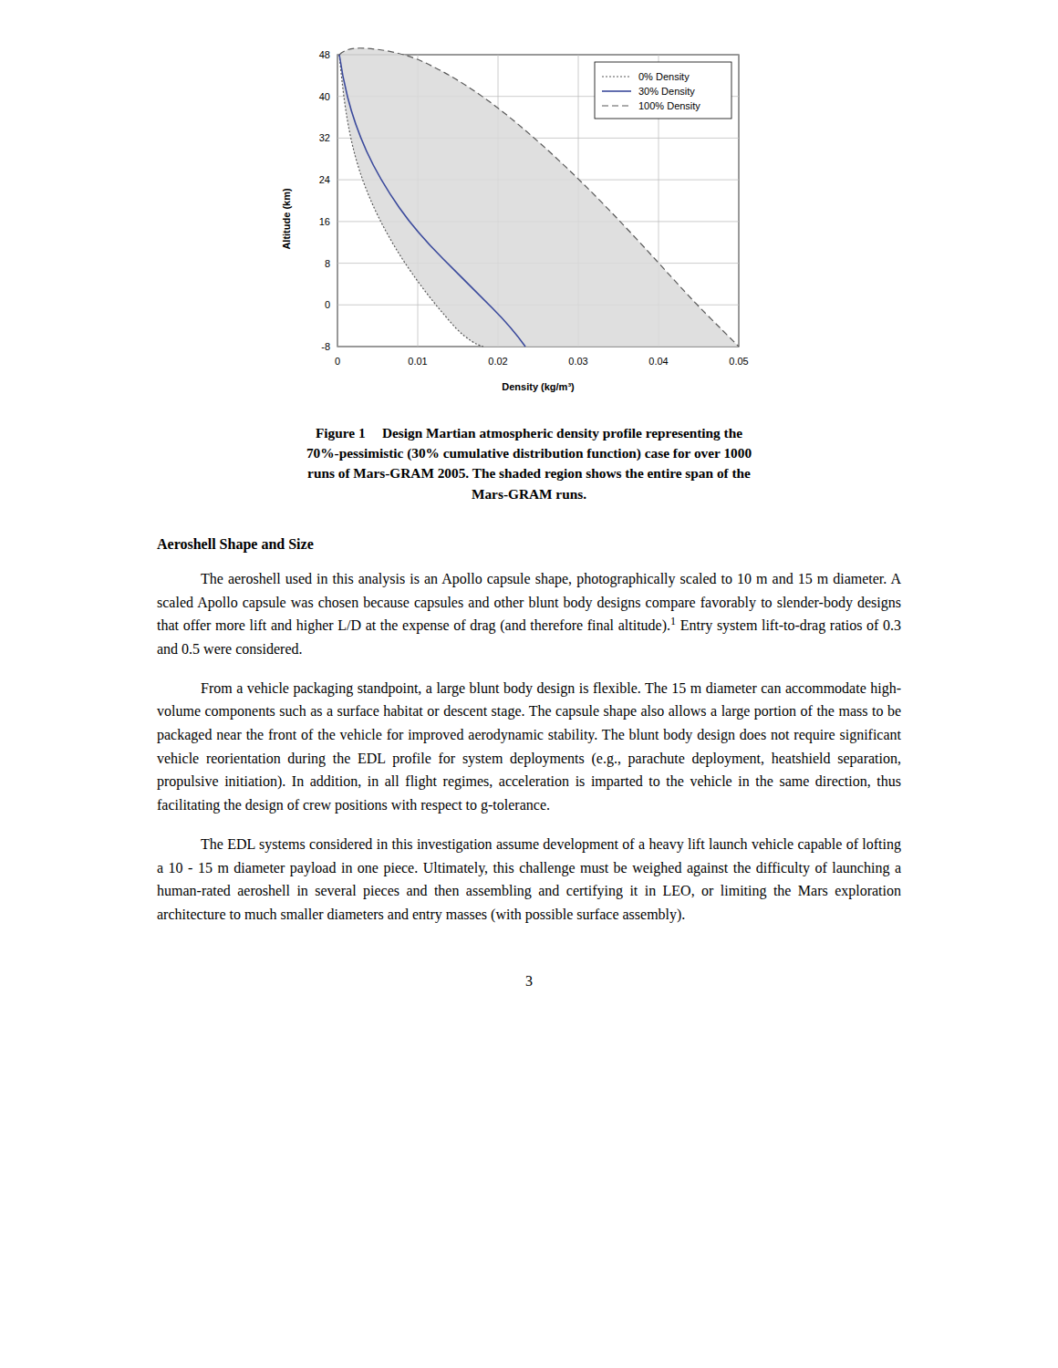Altitude (km) 48 40 32 24 16 8 0 -8 0 0.01 0.02 0.03 0.04 0.05 Density (kg/m³) 0% Density 30% Density 100% Density
Figure 1 Design Martian atmospheric density profile representing the 70%-pessimistic (30% cumulative distribution function) case for over 1000 runs of Mars-GRAM 2005. The shaded region shows the entire span of the Mars-GRAM runs.
Aeroshell Shape and Size
The aeroshell used in this analysis is an Apollo capsule shape, photographically scaled to 10 m and 15 m diameter. A scaled Apollo capsule was chosen because capsules and other blunt body designs compare favorably to slender-body designs that offer more lift and higher L/D at the expense of drag (and therefore final altitude).1 Entry system lift-to-drag ratios of 0.3 and 0.5 were considered.
From a vehicle packaging standpoint, a large blunt body design is flexible. The 15 m diameter can accommodate high-volume components such as a surface habitat or descent stage. The capsule shape also allows a large portion of the mass to be packaged near the front of the vehicle for improved aerodynamic stability. The blunt body design does not require significant vehicle reorientation during the EDL profile for system deployments (e.g., parachute deployment, heatshield separation, propulsive initiation). In addition, in all flight regimes, acceleration is imparted to the vehicle in the same direction, thus facilitating the design of crew positions with respect to g-tolerance.
The EDL systems considered in this investigation assume development of a heavy lift launch vehicle capable of lofting a 10 - 15 m diameter payload in one piece. Ultimately, this challenge must be weighed against the difficulty of launching a human-rated aeroshell in several pieces and then assembling and certifying it in LEO, or limiting the Mars exploration architecture to much smaller diameters and entry masses (with possible surface assembly).
3